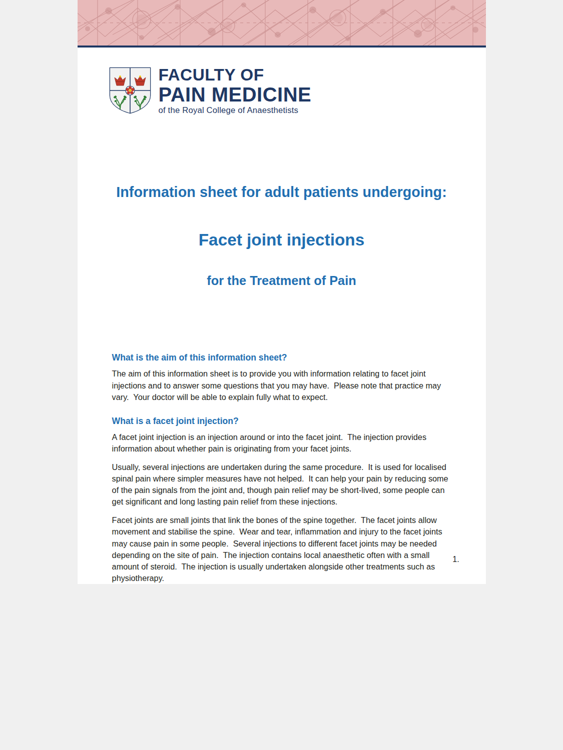FACULTY OF
PAIN MEDICINE
of the Royal College of Anaesthetists
Information sheet for adult patients undergoing:
Facet joint injections
for the Treatment of Pain
What is the aim of this information sheet?
The aim of this information sheet is to provide you with information relating to facet joint injections and to answer some questions that you may have. Please note that practice may vary. Your doctor will be able to explain fully what to expect.
What is a facet joint injection?
A facet joint injection is an injection around or into the facet joint. The injection provides information about whether pain is originating from your facet joints.
Usually, several injections are undertaken during the same procedure. It is used for localised spinal pain where simpler measures have not helped. It can help your pain by reducing some of the pain signals from the joint and, though pain relief may be short-lived, some people can get significant and long lasting pain relief from these injections.
Facet joints are small joints that link the bones of the spine together. The facet joints allow movement and stabilise the spine. Wear and tear, inflammation and injury to the facet joints may cause pain in some people. Several injections to different facet joints may be needed depending on the site of pain. The injection contains local anaesthetic often with a small amount of steroid. The injection is usually undertaken alongside other treatments such as physiotherapy.
1.